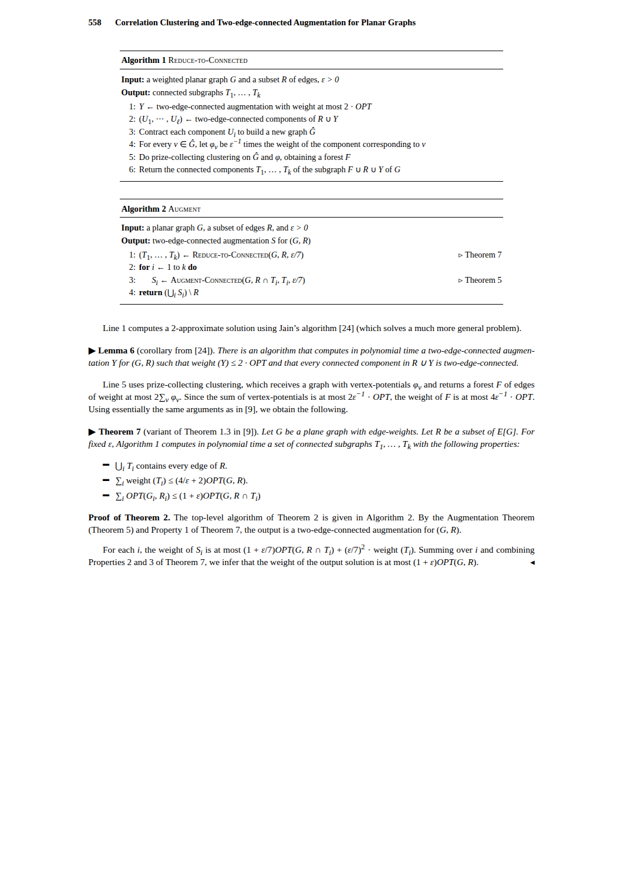558 Correlation Clustering and Two-edge-connected Augmentation for Planar Graphs
Algorithm 1 Reduce-to-Connected
Input: a weighted planar graph G and a subset R of edges, ε > 0
Output: connected subgraphs T1, … , Tk
Y ← two-edge-connected augmentation with weight at most 2 · OPT
(U1, ··· , Uℓ) ← two-edge-connected components of R ∪ Y
Contract each component Ui to build a new graph Ĝ
For every v ∈ Ĝ, let φv be ε−1 times the weight of the component corresponding to v
Do prize-collecting clustering on Ĝ and φ, obtaining a forest F
Return the connected components T1, … , Tk of the subgraph F ∪ R ∪ Y of G
Algorithm 2 Augment
Input: a planar graph G, a subset of edges R, and ε > 0
Output: two-edge-connected augmentation S for (G, R)
(T1, … , Tk) ← Reduce-to-Connected(G, R, ε/7) Theorem 7
for i ← 1 to k do
Si ← Augment-Connected(G, R ∩ Ti, Ti, ε/7) Theorem 5
return (⋃i Si) \ R
Line 1 computes a 2-approximate solution using Jain’s algorithm [24] (which solves a much more general problem).
▶ Lemma 6 (corollary from [24]). There is an algorithm that computes in polynomial time a two-edge-connected augmentation Y for (G, R) such that weight (Y) ≤ 2 · OPT and that every connected component in R ∪ Y is two-edge-connected.
Line 5 uses prize-collecting clustering, which receives a graph with vertex-potentials φv and returns a forest F of edges of weight at most 2∑v φv. Since the sum of vertex-potentials is at most 2ε−1 · OPT, the weight of F is at most 4ε−1 · OPT. Using essentially the same arguments as in [9], we obtain the following.
▶ Theorem 7 (variant of Theorem 1.3 in [9]). Let G be a plane graph with edge-weights. Let R be a subset of E[G]. For fixed ε, Algorithm 1 computes in polynomial time a set of connected subgraphs T1, … , Tk with the following properties:
⋃i Ti contains every edge of R.
∑i weight (Ti) ≤ (4/ε + 2)OPT(G, R).
∑i OPT(Gi, Ri) ≤ (1 + ε)OPT(G, R ∩ Ti)
Proof of Theorem 2. The top-level algorithm of Theorem 2 is given in Algorithm 2. By the Augmentation Theorem (Theorem 5) and Property 1 of Theorem 7, the output is a two-edge-connected augmentation for (G, R).
For each i, the weight of Si is at most (1 + ε/7)OPT(G, R ∩ Ti) + (ε/7)2 · weight (Ti). Summing over i and combining Properties 2 and 3 of Theorem 7, we infer that the weight of the output solution is at most (1 + ε)OPT(G, R). ◂